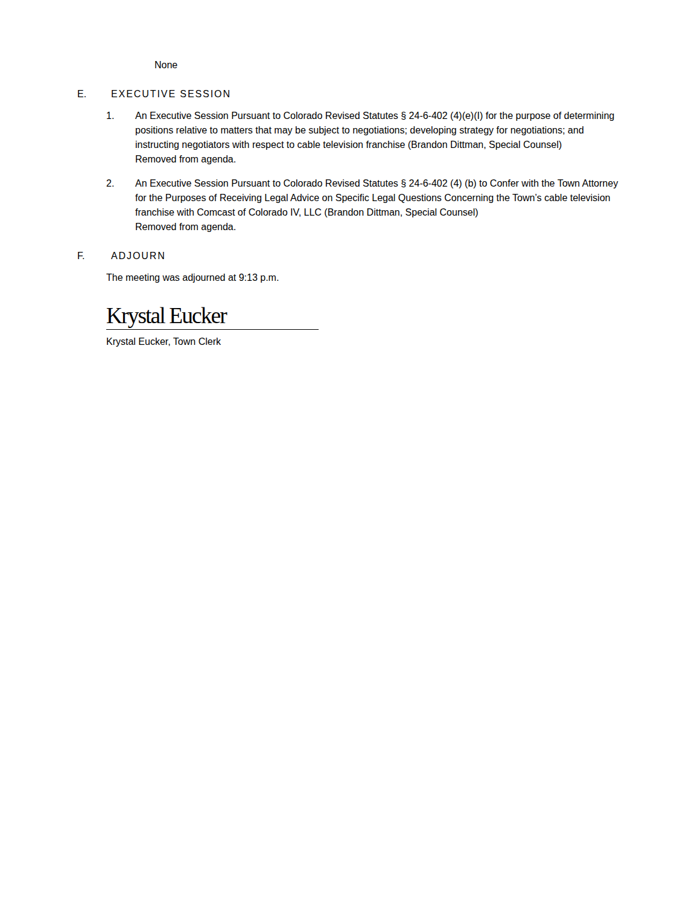None
E. EXECUTIVE SESSION
1.
An Executive Session Pursuant to Colorado Revised Statutes § 24-6-402 (4)(e)(I) for the purpose of determining positions relative to matters that may be subject to negotiations; developing strategy for negotiations; and instructing negotiators with respect to cable television franchise (Brandon Dittman, Special Counsel)
Removed from agenda.
2.
An Executive Session Pursuant to Colorado Revised Statutes § 24-6-402 (4) (b) to Confer with the Town Attorney for the Purposes of Receiving Legal Advice on Specific Legal Questions Concerning the Town’s cable television franchise with Comcast of Colorado IV, LLC (Brandon Dittman, Special Counsel)
Removed from agenda.
F. ADJOURN
The meeting was adjourned at 9:13 p.m.
Krystal Eucker
Krystal Eucker, Town Clerk